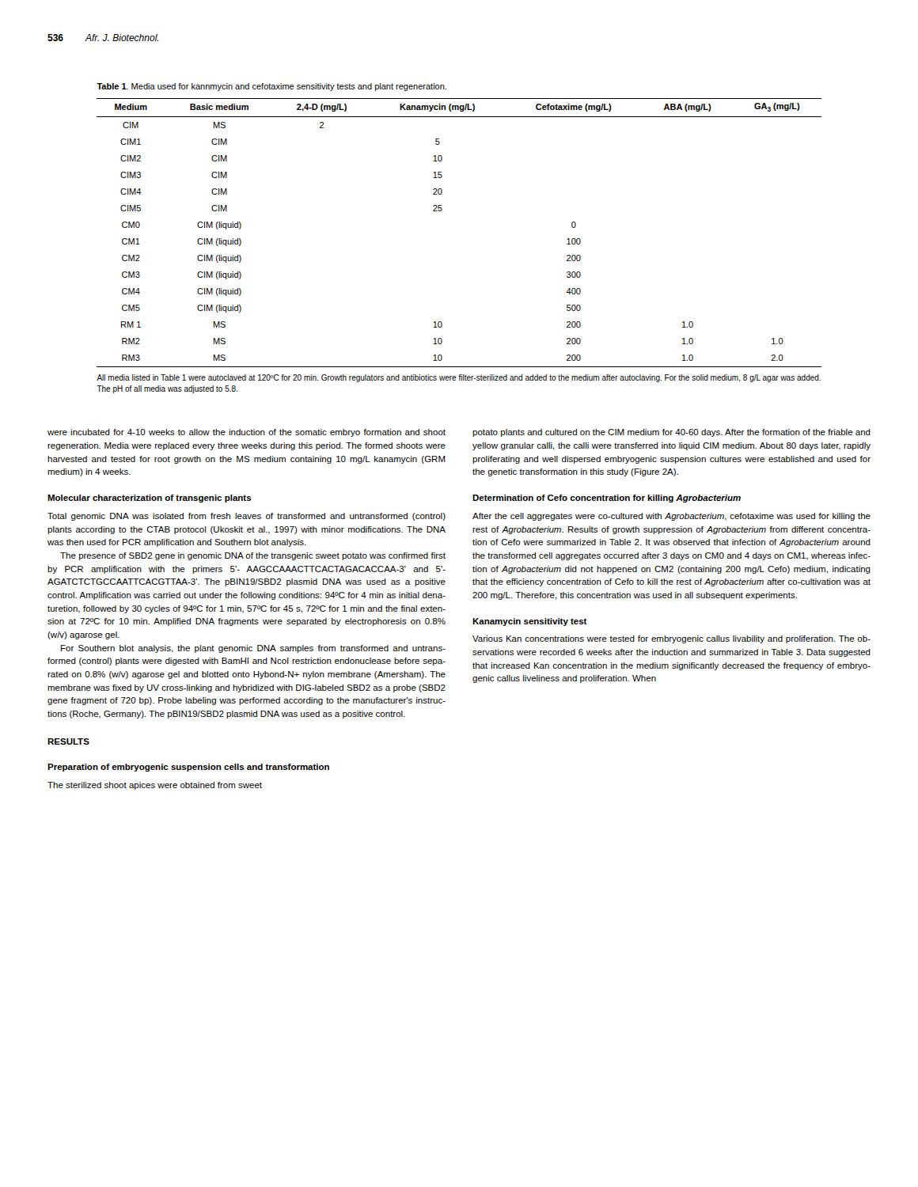536 Afr. J. Biotechnol.
Table 1. Media used for kannmycin and cefotaxime sensitivity tests and plant regeneration.
| Medium | Basic medium | 2,4-D (mg/L) | Kanamycin (mg/L) | Cefotaxime (mg/L) | ABA (mg/L) | GA 3 (mg/L) |
| --- | --- | --- | --- | --- | --- | --- |
| CIM | MS | 2 | | | | |
| CIM1 | CIM | | 5 | | | |
| CIM2 | CIM | | 10 | | | |
| CIM3 | CIM | | 15 | | | |
| CIM4 | CIM | | 20 | | | |
| CIM5 | CIM | | 25 | | | |
| CM0 | CIM (liquid) | | | 0 | | |
| CM1 | CIM (liquid) | | | 100 | | |
| CM2 | CIM (liquid) | | | 200 | | |
| CM3 | CIM (liquid) | | | 300 | | |
| CM4 | CIM (liquid) | | | 400 | | |
| CM5 | CIM (liquid) | | | 500 | | |
| RM 1 | MS | | 10 | 200 | 1.0 | |
| RM2 | MS | | 10 | 200 | 1.0 | 1.0 |
| RM3 | MS | | 10 | 200 | 1.0 | 2.0 |
All media listed in Table 1 were autoclaved at 120ºC for 20 min. Growth regulators and antibiotics were filter-sterilized and added to the medium after autoclaving. For the solid medium, 8 g/L agar was added. The pH of all media was adjusted to 5.8.
were incubated for 4-10 weeks to allow the induction of the somatic embryo formation and shoot regeneration. Media were replaced every three weeks during this period. The formed shoots were harvested and tested for root growth on the MS medium containing 10 mg/L kanamycin (GRM medium) in 4 weeks.
Molecular characterization of transgenic plants
Total genomic DNA was isolated from fresh leaves of transformed and untransformed (control) plants according to the CTAB protocol (Ukoskit et al., 1997) with minor modifications. The DNA was then used for PCR amplification and Southern blot analysis.
The presence of SBD2 gene in genomic DNA of the transgenic sweet potato was confirmed first by PCR amplification with the primers 5'- AAGCCAAACTTCACTAGACACCAA-3' and 5'-AGATCTCTGCCAATTCACGTTAA-3'. The pBIN19/SBD2 plasmid DNA was used as a positive control. Amplification was carried out under the following conditions: 94ºC for 4 min as initial denaturetion, followed by 30 cycles of 94ºC for 1 min, 57ºC for 45 s, 72ºC for 1 min and the final extension at 72ºC for 10 min. Amplified DNA fragments were separated by electrophoresis on 0.8% (w/v) agarose gel.
For Southern blot analysis, the plant genomic DNA samples from transformed and untransformed (control) plants were digested with BamHI and NcoI restriction endonuclease before separated on 0.8% (w/v) agarose gel and blotted onto Hybond-N+ nylon membrane (Amersham). The membrane was fixed by UV cross-linking and hybridized with DIG-labeled SBD2 as a probe (SBD2 gene fragment of 720 bp). Probe labeling was performed according to the manufacturer's instructions (Roche, Germany). The pBIN19/SBD2 plasmid DNA was used as a positive control.
Results
Preparation of embryogenic suspension cells and transformation
The sterilized shoot apices were obtained from sweet
potato plants and cultured on the CIM medium for 40-60 days. After the formation of the friable and yellow granular calli, the calli were transferred into liquid CIM medium. About 80 days later, rapidly proliferating and well dispersed embryogenic suspension cultures were established and used for the genetic transformation in this study (Figure 2A).
Determination of Cefo concentration for killing Agrobacterium
After the cell aggregates were co-cultured with Agrobacterium, cefotaxime was used for killing the rest of Agrobacterium. Results of growth suppression of Agrobacterium from different concentration of Cefo were summarized in Table 2. It was observed that infection of Agrobacterium around the transformed cell aggregates occurred after 3 days on CM0 and 4 days on CM1, whereas infection of Agrobacterium did not happened on CM2 (containing 200 mg/L Cefo) medium, indicating that the efficiency concentration of Cefo to kill the rest of Agrobacterium after co-cultivation was at 200 mg/L. Therefore, this concentration was used in all subsequent experiments.
Kanamycin sensitivity test
Various Kan concentrations were tested for embryogenic callus livability and proliferation. The observations were recorded 6 weeks after the induction and summarized in Table 3. Data suggested that increased Kan concentration in the medium significantly decreased the frequency of embryogenic callus liveliness and proliferation. When